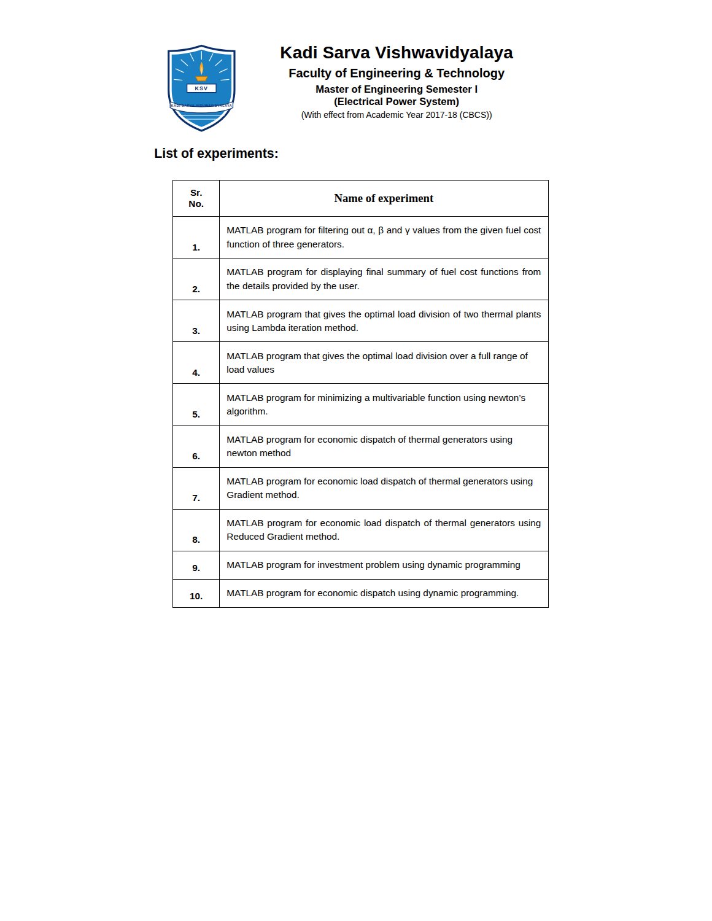KSV KADI SARVA VISHWAVIDYALAYA
Kadi Sarva Vishwavidyalaya
Faculty of Engineering & Technology
Master of Engineering Semester I
(Electrical Power System)
(With effect from Academic Year 2017-18 (CBCS))
List of experiments:
| Sr. No. | Name of experiment |
| --- | --- |
| 1. | MATLAB program for filtering out α, β and γ values from the given fuel cost function of three generators. |
| 2. | MATLAB program for displaying final summary of fuel cost functions from the details provided by the user. |
| 3. | MATLAB program that gives the optimal load division of two thermal plants using Lambda iteration method. |
| 4. | MATLAB program that gives the optimal load division over a full range of load values |
| 5. | MATLAB program for minimizing a multivariable function using newton’s algorithm. |
| 6. | MATLAB program for economic dispatch of thermal generators using newton method |
| 7. | MATLAB program for economic load dispatch of thermal generators using Gradient method. |
| 8. | MATLAB program for economic load dispatch of thermal generators using Reduced Gradient method. |
| 9. | MATLAB program for investment problem using dynamic programming |
| 10. | MATLAB program for economic dispatch using dynamic programming. |